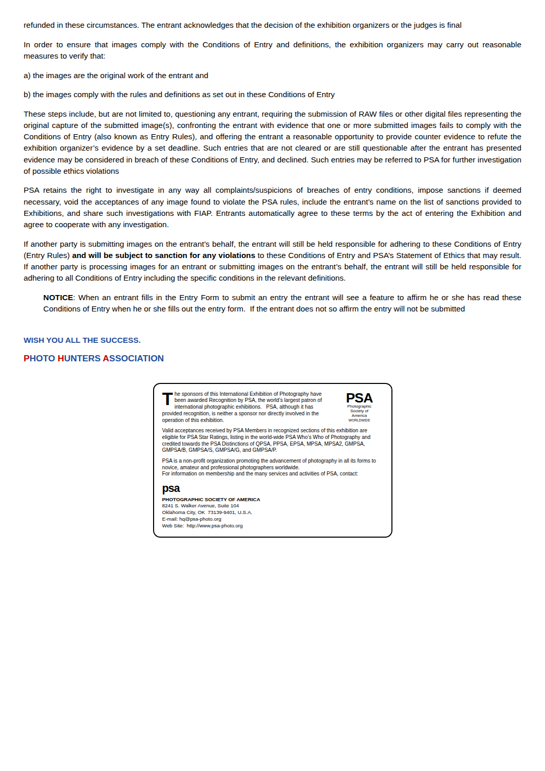refunded in these circumstances. The entrant acknowledges that the decision of the exhibition organizers or the judges is final
In order to ensure that images comply with the Conditions of Entry and definitions, the exhibition organizers may carry out reasonable measures to verify that:
a) the images are the original work of the entrant and
b) the images comply with the rules and definitions as set out in these Conditions of Entry
These steps include, but are not limited to, questioning any entrant, requiring the submission of RAW files or other digital files representing the original capture of the submitted image(s), confronting the entrant with evidence that one or more submitted images fails to comply with the Conditions of Entry (also known as Entry Rules), and offering the entrant a reasonable opportunity to provide counter evidence to refute the exhibition organizer’s evidence by a set deadline. Such entries that are not cleared or are still questionable after the entrant has presented evidence may be considered in breach of these Conditions of Entry, and declined. Such entries may be referred to PSA for further investigation of possible ethics violations
PSA retains the right to investigate in any way all complaints/suspicions of breaches of entry conditions, impose sanctions if deemed necessary, void the acceptances of any image found to violate the PSA rules, include the entrant’s name on the list of sanctions provided to Exhibitions, and share such investigations with FIAP. Entrants automatically agree to these terms by the act of entering the Exhibition and agree to cooperate with any investigation.
If another party is submitting images on the entrant’s behalf, the entrant will still be held responsible for adhering to these Conditions of Entry (Entry Rules) and will be subject to sanction for any violations to these Conditions of Entry and PSA’s Statement of Ethics that may result. If another party is processing images for an entrant or submitting images on the entrant’s behalf, the entrant will still be held responsible for adhering to all Conditions of Entry including the specific conditions in the relevant definitions.
NOTICE: When an entrant fills in the Entry Form to submit an entry the entrant will see a feature to affirm he or she has read these Conditions of Entry when he or she fills out the entry form. If the entrant does not so affirm the entry will not be submitted
WISH YOU ALL THE SUCCESS.
PHOTO HUNTERS ASSOCIATION
PSA
Photographic
Society of
America
WORLDWIDE
The sponsors of this International Exhibition of Photography have been awarded Recognition by PSA, the world’s largest patron of international photographic exhibitions. PSA, although it has provided recognition, is neither a sponsor nor directly involved in the operation of this exhibition.
Valid acceptances received by PSA Members in recognized sections of this exhibition are eligible for PSA Star Ratings, listing in the world-wide PSA Who’s Who of Photography and credited towards the PSA Distinctions of QPSA, PPSA, EPSA, MPSA, MPSA2, GMPSA, GMPSA/B, GMPSA/S, GMPSA/G, and GMPSA/P.
PSA is a non-profit organization promoting the advancement of photography in all its forms to novice, amateur and professional photographers worldwide.
For information on membership and the many services and activities of PSA, contact:
psa
PHOTOGRAPHIC SOCIETY OF AMERICA
8241 S. Walker Avenue, Suite 104
Oklahoma City, OK 73139-9401, U.S.A.
E-mail: hq@psa-photo.org
Web Site: http://www.psa-photo.org